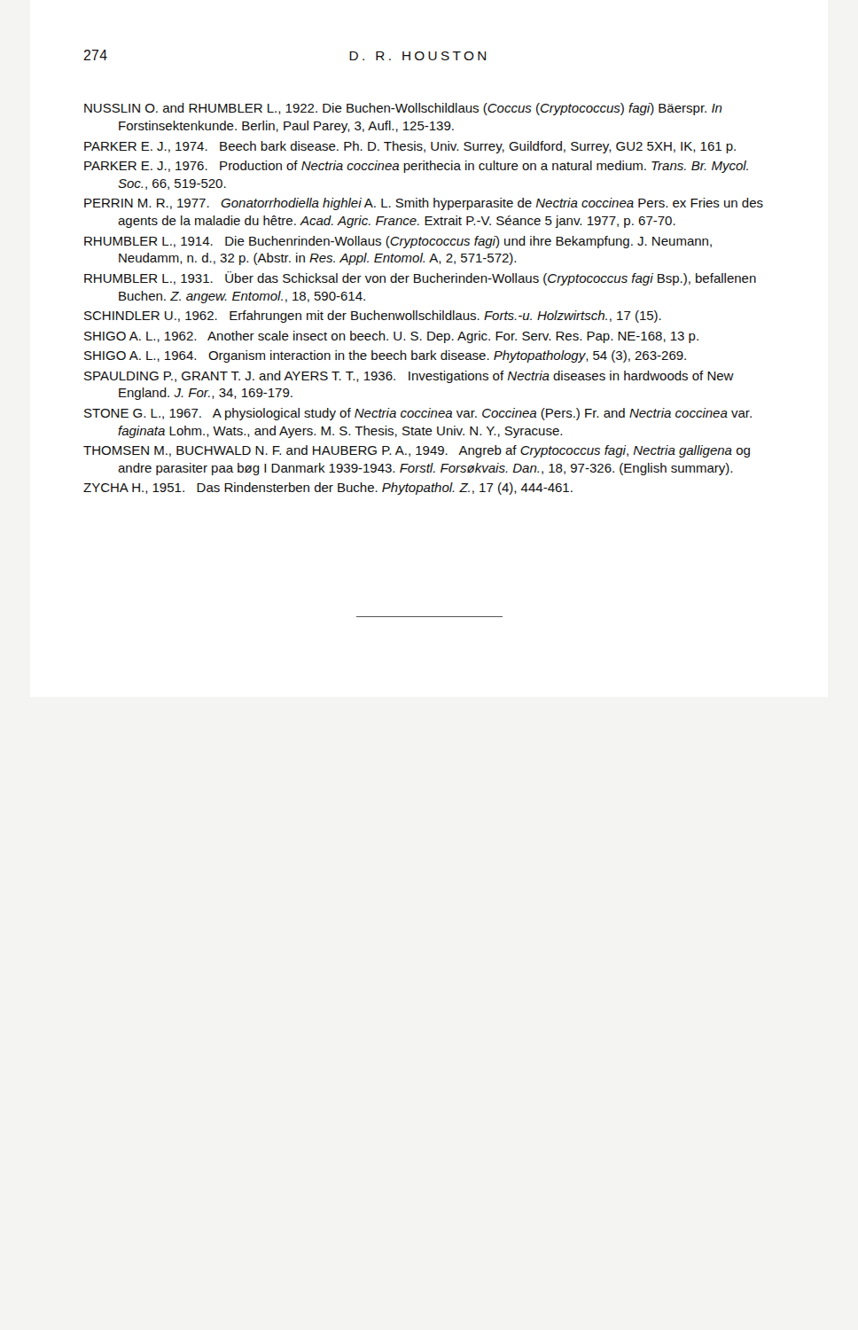274 D. R. HOUSTON
NUSSLIN O. and RHUMBLER L., 1922. Die Buchen-Wollschildlaus (Coccus (Cryptococcus) fagi) Bäerspr. In Forstinsektenkunde. Berlin, Paul Parey, 3, Aufl., 125-139.
PARKER E. J., 1974. Beech bark disease. Ph. D. Thesis, Univ. Surrey, Guildford, Surrey, GU2 5XH, IK, 161 p.
PARKER E. J., 1976. Production of Nectria coccinea perithecia in culture on a natural medium. Trans. Br. Mycol. Soc., 66, 519-520.
PERRIN M. R., 1977. Gonatorrhodiella highlei A. L. Smith hyperparasite de Nectria coccinea Pers. ex Fries un des agents de la maladie du hêtre. Acad. Agric. France. Extrait P.-V. Séance 5 janv. 1977, p. 67-70.
RHUMBLER L., 1914. Die Buchenrinden-Wollaus (Cryptococcus fagi) und ihre Bekampfung. J. Neumann, Neudamm, n. d., 32 p. (Abstr. in Res. Appl. Entomol. A, 2, 571-572).
RHUMBLER L., 1931. Über das Schicksal der von der Bucherinden-Wollaus (Cryptococcus fagi Bsp.), befallenen Buchen. Z. angew. Entomol., 18, 590-614.
SCHINDLER U., 1962. Erfahrungen mit der Buchenwollschildlaus. Forts.-u. Holzwirtsch., 17 (15).
SHIGO A. L., 1962. Another scale insect on beech. U. S. Dep. Agric. For. Serv. Res. Pap. NE-168, 13 p.
SHIGO A. L., 1964. Organism interaction in the beech bark disease. Phytopathology, 54 (3), 263-269.
SPAULDING P., GRANT T. J. and AYERS T. T., 1936. Investigations of Nectria diseases in hardwoods of New England. J. For., 34, 169-179.
STONE G. L., 1967. A physiological study of Nectria coccinea var. Coccinea (Pers.) Fr. and Nectria coccinea var. faginata Lohm., Wats., and Ayers. M. S. Thesis, State Univ. N. Y., Syracuse.
THOMSEN M., BUCHWALD N. F. and HAUBERG P. A., 1949. Angreb af Cryptococcus fagi, Nectria galligena og andre parasiter paa bøg I Danmark 1939-1943. Forstl. Forsøkvais. Dan., 18, 97-326. (English summary).
ZYCHA H., 1951. Das Rindensterben der Buche. Phytopathol. Z., 17 (4), 444-461.